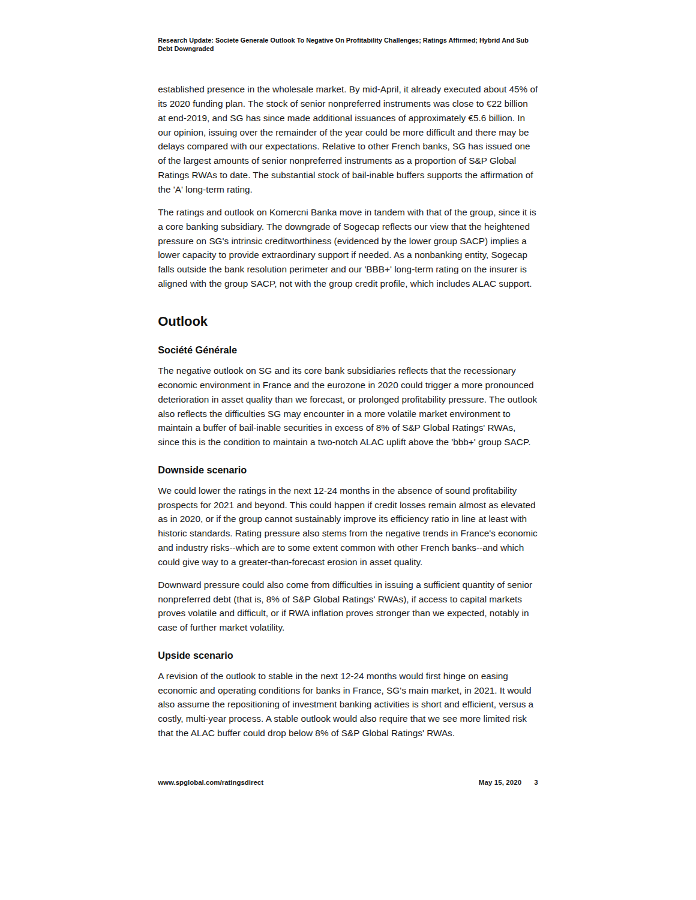Research Update: Societe Generale Outlook To Negative On Profitability Challenges; Ratings Affirmed; Hybrid And Sub Debt Downgraded
established presence in the wholesale market. By mid-April, it already executed about 45% of its 2020 funding plan. The stock of senior nonpreferred instruments was close to €22 billion at end-2019, and SG has since made additional issuances of approximately €5.6 billion. In our opinion, issuing over the remainder of the year could be more difficult and there may be delays compared with our expectations. Relative to other French banks, SG has issued one of the largest amounts of senior nonpreferred instruments as a proportion of S&P Global Ratings RWAs to date. The substantial stock of bail-inable buffers supports the affirmation of the 'A' long-term rating.
The ratings and outlook on Komercni Banka move in tandem with that of the group, since it is a core banking subsidiary. The downgrade of Sogecap reflects our view that the heightened pressure on SG's intrinsic creditworthiness (evidenced by the lower group SACP) implies a lower capacity to provide extraordinary support if needed. As a nonbanking entity, Sogecap falls outside the bank resolution perimeter and our 'BBB+' long-term rating on the insurer is aligned with the group SACP, not with the group credit profile, which includes ALAC support.
Outlook
Société Générale
The negative outlook on SG and its core bank subsidiaries reflects that the recessionary economic environment in France and the eurozone in 2020 could trigger a more pronounced deterioration in asset quality than we forecast, or prolonged profitability pressure. The outlook also reflects the difficulties SG may encounter in a more volatile market environment to maintain a buffer of bail-inable securities in excess of 8% of S&P Global Ratings' RWAs, since this is the condition to maintain a two-notch ALAC uplift above the 'bbb+' group SACP.
Downside scenario
We could lower the ratings in the next 12-24 months in the absence of sound profitability prospects for 2021 and beyond. This could happen if credit losses remain almost as elevated as in 2020, or if the group cannot sustainably improve its efficiency ratio in line at least with historic standards. Rating pressure also stems from the negative trends in France's economic and industry risks--which are to some extent common with other French banks--and which could give way to a greater-than-forecast erosion in asset quality.
Downward pressure could also come from difficulties in issuing a sufficient quantity of senior nonpreferred debt (that is, 8% of S&P Global Ratings' RWAs), if access to capital markets proves volatile and difficult, or if RWA inflation proves stronger than we expected, notably in case of further market volatility.
Upside scenario
A revision of the outlook to stable in the next 12-24 months would first hinge on easing economic and operating conditions for banks in France, SG's main market, in 2021. It would also assume the repositioning of investment banking activities is short and efficient, versus a costly, multi-year process. A stable outlook would also require that we see more limited risk that the ALAC buffer could drop below 8% of S&P Global Ratings' RWAs.
www.spglobal.com/ratingsdirect May 15, 20203